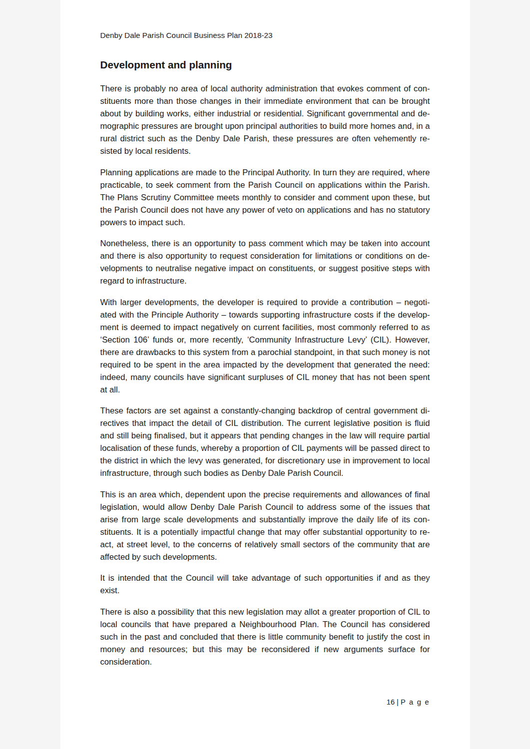Denby Dale Parish Council Business Plan 2018-23
Development and planning
There is probably no area of local authority administration that evokes comment of constituents more than those changes in their immediate environment that can be brought about by building works, either industrial or residential. Significant governmental and demographic pressures are brought upon principal authorities to build more homes and, in a rural district such as the Denby Dale Parish, these pressures are often vehemently resisted by local residents.
Planning applications are made to the Principal Authority. In turn they are required, where practicable, to seek comment from the Parish Council on applications within the Parish. The Plans Scrutiny Committee meets monthly to consider and comment upon these, but the Parish Council does not have any power of veto on applications and has no statutory powers to impact such.
Nonetheless, there is an opportunity to pass comment which may be taken into account and there is also opportunity to request consideration for limitations or conditions on developments to neutralise negative impact on constituents, or suggest positive steps with regard to infrastructure.
With larger developments, the developer is required to provide a contribution – negotiated with the Principle Authority – towards supporting infrastructure costs if the development is deemed to impact negatively on current facilities, most commonly referred to as ‘Section 106’ funds or, more recently, ‘Community Infrastructure Levy’ (CIL). However, there are drawbacks to this system from a parochial standpoint, in that such money is not required to be spent in the area impacted by the development that generated the need: indeed, many councils have significant surpluses of CIL money that has not been spent at all.
These factors are set against a constantly-changing backdrop of central government directives that impact the detail of CIL distribution. The current legislative position is fluid and still being finalised, but it appears that pending changes in the law will require partial localisation of these funds, whereby a proportion of CIL payments will be passed direct to the district in which the levy was generated, for discretionary use in improvement to local infrastructure, through such bodies as Denby Dale Parish Council.
This is an area which, dependent upon the precise requirements and allowances of final legislation, would allow Denby Dale Parish Council to address some of the issues that arise from large scale developments and substantially improve the daily life of its constituents. It is a potentially impactful change that may offer substantial opportunity to react, at street level, to the concerns of relatively small sectors of the community that are affected by such developments.
It is intended that the Council will take advantage of such opportunities if and as they exist.
There is also a possibility that this new legislation may allot a greater proportion of CIL to local councils that have prepared a Neighbourhood Plan. The Council has considered such in the past and concluded that there is little community benefit to justify the cost in money and resources; but this may be reconsidered if new arguments surface for consideration.
16 | P a g e